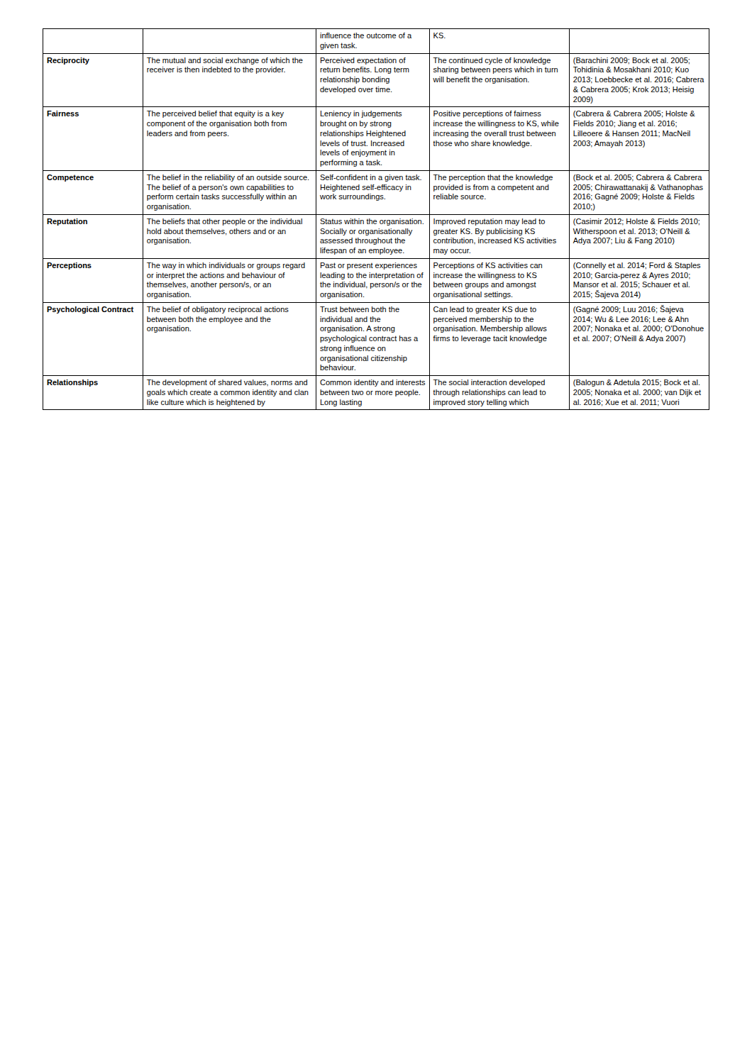| | | influence the outcome of a given task. | KS. | |
| Reciprocity | The mutual and social exchange of which the receiver is then indebted to the provider. | Perceived expectation of return benefits. Long term relationship bonding developed over time. | The continued cycle of knowledge sharing between peers which in turn will benefit the organisation. | (Barachini 2009; Bock et al. 2005; Tohidinia & Mosakhani 2010; Kuo 2013; Loebbecke et al. 2016; Cabrera & Cabrera 2005; Krok 2013; Heisig 2009) |
| Fairness | The perceived belief that equity is a key component of the organisation both from leaders and from peers. | Leniency in judgements brought on by strong relationships Heightened levels of trust. Increased levels of enjoyment in performing a task. | Positive perceptions of fairness increase the willingness to KS, while increasing the overall trust between those who share knowledge. | (Cabrera & Cabrera 2005; Holste & Fields 2010; Jiang et al. 2016; Lilleoere & Hansen 2011; MacNeil 2003; Amayah 2013) |
| Competence | The belief in the reliability of an outside source. The belief of a person's own capabilities to perform certain tasks successfully within an organisation. | Self-confident in a given task. Heightened self-efficacy in work surroundings. | The perception that the knowledge provided is from a competent and reliable source. | (Bock et al. 2005; Cabrera & Cabrera 2005; Chirawattanakij & Vathanophas 2016; Gagné 2009; Holste & Fields 2010;) |
| Reputation | The beliefs that other people or the individual hold about themselves, others and or an organisation. | Status within the organisation. Socially or organisationally assessed throughout the lifespan of an employee. | Improved reputation may lead to greater KS. By publicising KS contribution, increased KS activities may occur. | (Casimir 2012; Holste & Fields 2010; Witherspoon et al. 2013; O'Neill & Adya 2007; Liu & Fang 2010) |
| Perceptions | The way in which individuals or groups regard or interpret the actions and behaviour of themselves, another person/s, or an organisation. | Past or present experiences leading to the interpretation of the individual, person/s or the organisation. | Perceptions of KS activities can increase the willingness to KS between groups and amongst organisational settings. | (Connelly et al. 2014; Ford & Staples 2010; Garcia-perez & Ayres 2010; Mansor et al. 2015; Schauer et al. 2015; Šajeva 2014) |
| Psychological Contract | The belief of obligatory reciprocal actions between both the employee and the organisation. | Trust between both the individual and the organisation. A strong psychological contract has a strong influence on organisational citizenship behaviour. | Can lead to greater KS due to perceived membership to the organisation. Membership allows firms to leverage tacit knowledge | (Gagné 2009; Luu 2016; Šajeva 2014; Wu & Lee 2016; Lee & Ahn 2007; Nonaka et al. 2000; O'Donohue et al. 2007; O'Neill & Adya 2007) |
| Relationships | The development of shared values, norms and goals which create a common identity and clan like culture which is heightened by | Common identity and interests between two or more people. Long lasting | The social interaction developed through relationships can lead to improved story telling which | (Balogun & Adetula 2015; Bock et al. 2005; Nonaka et al. 2000; van Dijk et al. 2016; Xue et al. 2011; Vuori |